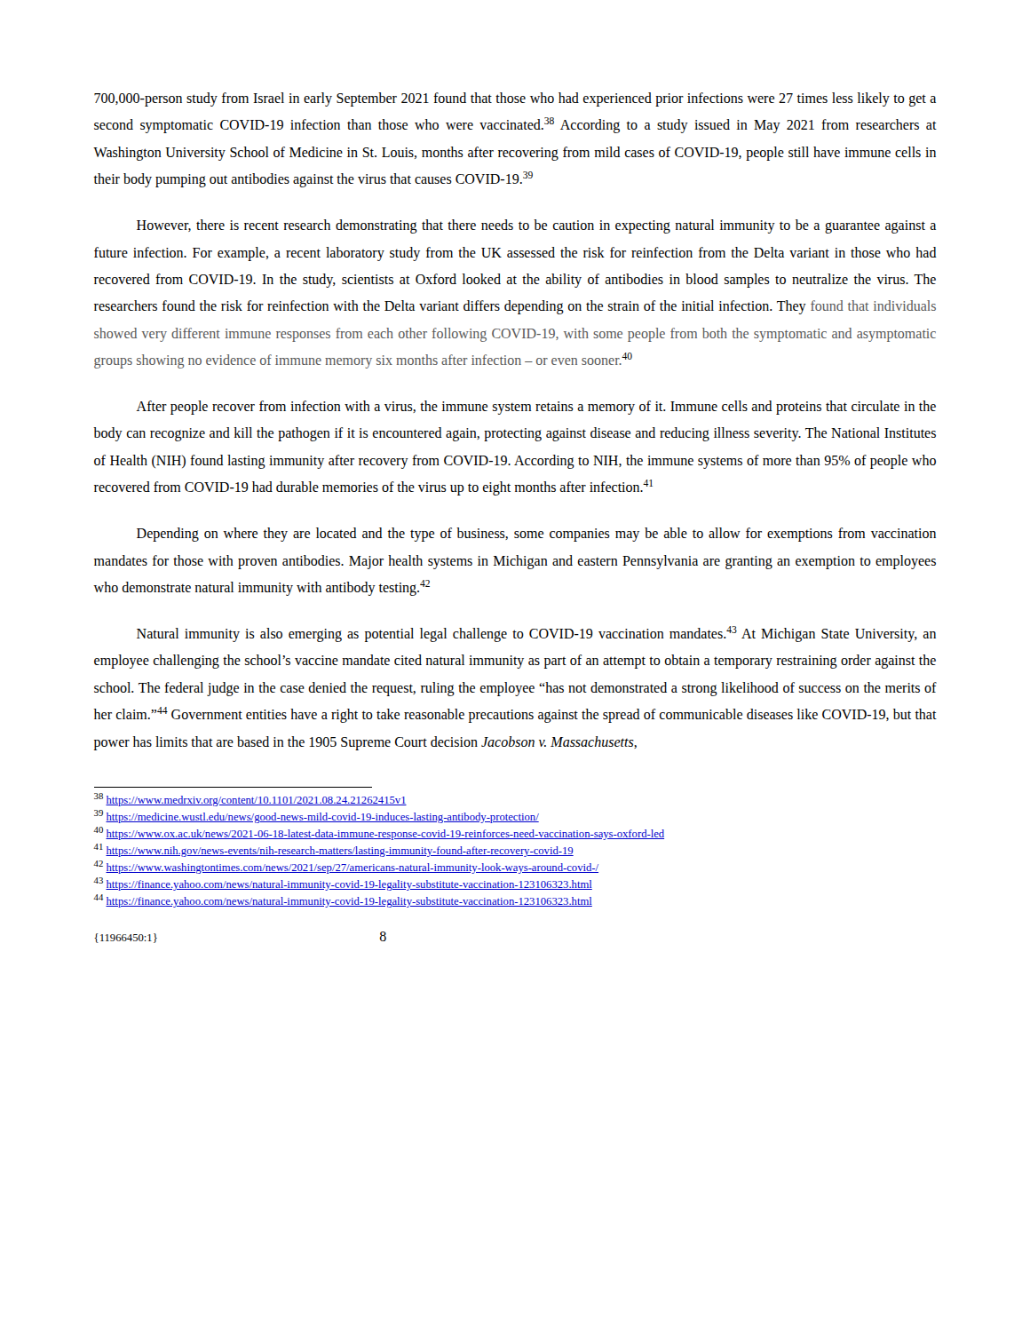700,000-person study from Israel in early September 2021 found that those who had experienced prior infections were 27 times less likely to get a second symptomatic COVID-19 infection than those who were vaccinated.38 According to a study issued in May 2021 from researchers at Washington University School of Medicine in St. Louis, months after recovering from mild cases of COVID-19, people still have immune cells in their body pumping out antibodies against the virus that causes COVID-19.39
However, there is recent research demonstrating that there needs to be caution in expecting natural immunity to be a guarantee against a future infection. For example, a recent laboratory study from the UK assessed the risk for reinfection from the Delta variant in those who had recovered from COVID-19. In the study, scientists at Oxford looked at the ability of antibodies in blood samples to neutralize the virus. The researchers found the risk for reinfection with the Delta variant differs depending on the strain of the initial infection. They found that individuals showed very different immune responses from each other following COVID-19, with some people from both the symptomatic and asymptomatic groups showing no evidence of immune memory six months after infection – or even sooner.40
After people recover from infection with a virus, the immune system retains a memory of it. Immune cells and proteins that circulate in the body can recognize and kill the pathogen if it is encountered again, protecting against disease and reducing illness severity. The National Institutes of Health (NIH) found lasting immunity after recovery from COVID-19. According to NIH, the immune systems of more than 95% of people who recovered from COVID-19 had durable memories of the virus up to eight months after infection.41
Depending on where they are located and the type of business, some companies may be able to allow for exemptions from vaccination mandates for those with proven antibodies. Major health systems in Michigan and eastern Pennsylvania are granting an exemption to employees who demonstrate natural immunity with antibody testing.42
Natural immunity is also emerging as potential legal challenge to COVID-19 vaccination mandates.43 At Michigan State University, an employee challenging the school’s vaccine mandate cited natural immunity as part of an attempt to obtain a temporary restraining order against the school. The federal judge in the case denied the request, ruling the employee “has not demonstrated a strong likelihood of success on the merits of her claim.”44 Government entities have a right to take reasonable precautions against the spread of communicable diseases like COVID-19, but that power has limits that are based in the 1905 Supreme Court decision Jacobson v. Massachusetts,
38 https://www.medrxiv.org/content/10.1101/2021.08.24.21262415v1
39 https://medicine.wustl.edu/news/good-news-mild-covid-19-induces-lasting-antibody-protection/
40 https://www.ox.ac.uk/news/2021-06-18-latest-data-immune-response-covid-19-reinforces-need-vaccination-says-oxford-led
41 https://www.nih.gov/news-events/nih-research-matters/lasting-immunity-found-after-recovery-covid-19
42 https://www.washingtontimes.com/news/2021/sep/27/americans-natural-immunity-look-ways-around-covid-/
43 https://finance.yahoo.com/news/natural-immunity-covid-19-legality-substitute-vaccination-123106323.html
44 https://finance.yahoo.com/news/natural-immunity-covid-19-legality-substitute-vaccination-123106323.html
{11966450:1} 8